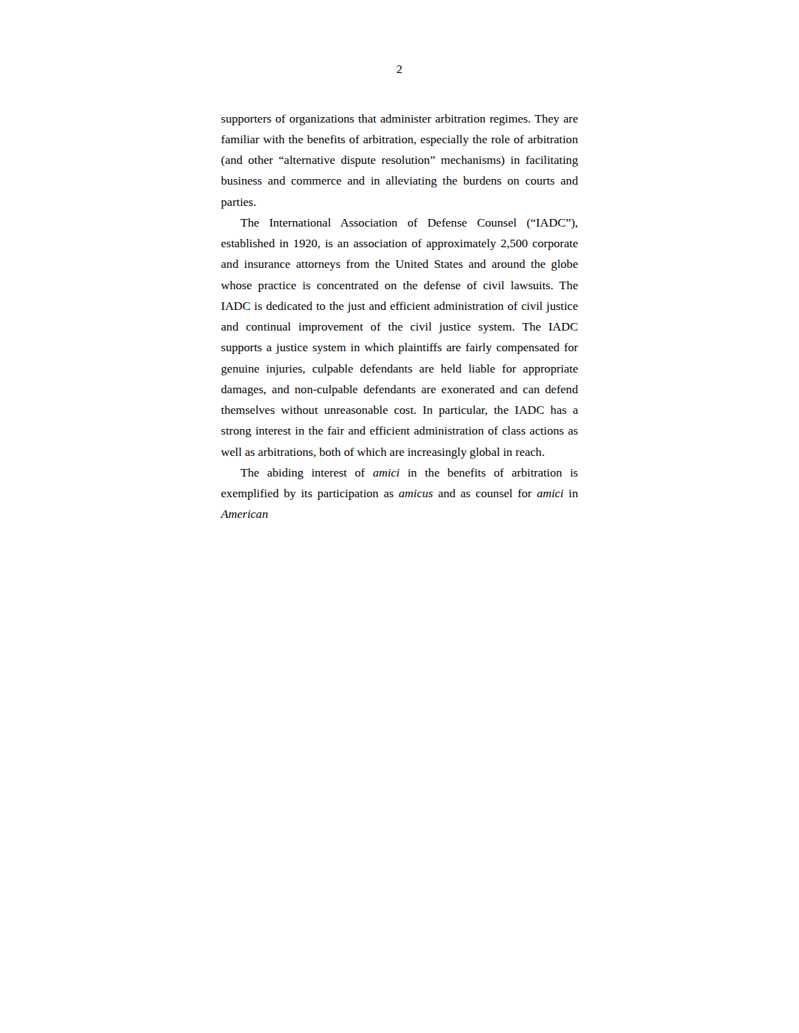2
supporters of organizations that administer arbitration regimes. They are familiar with the benefits of arbitration, especially the role of arbitration (and other “alternative dispute resolution” mechanisms) in facilitating business and commerce and in alleviating the burdens on courts and parties.
The International Association of Defense Counsel (“IADC”), established in 1920, is an association of approximately 2,500 corporate and insurance attorneys from the United States and around the globe whose practice is concentrated on the defense of civil lawsuits. The IADC is dedicated to the just and efficient administration of civil justice and continual improvement of the civil justice system. The IADC supports a justice system in which plaintiffs are fairly compensated for genuine injuries, culpable defendants are held liable for appropriate damages, and non-culpable defendants are exonerated and can defend themselves without unreasonable cost. In particular, the IADC has a strong interest in the fair and efficient administration of class actions as well as arbitrations, both of which are increasingly global in reach.
The abiding interest of amici in the benefits of arbitration is exemplified by its participation as amicus and as counsel for amici in American